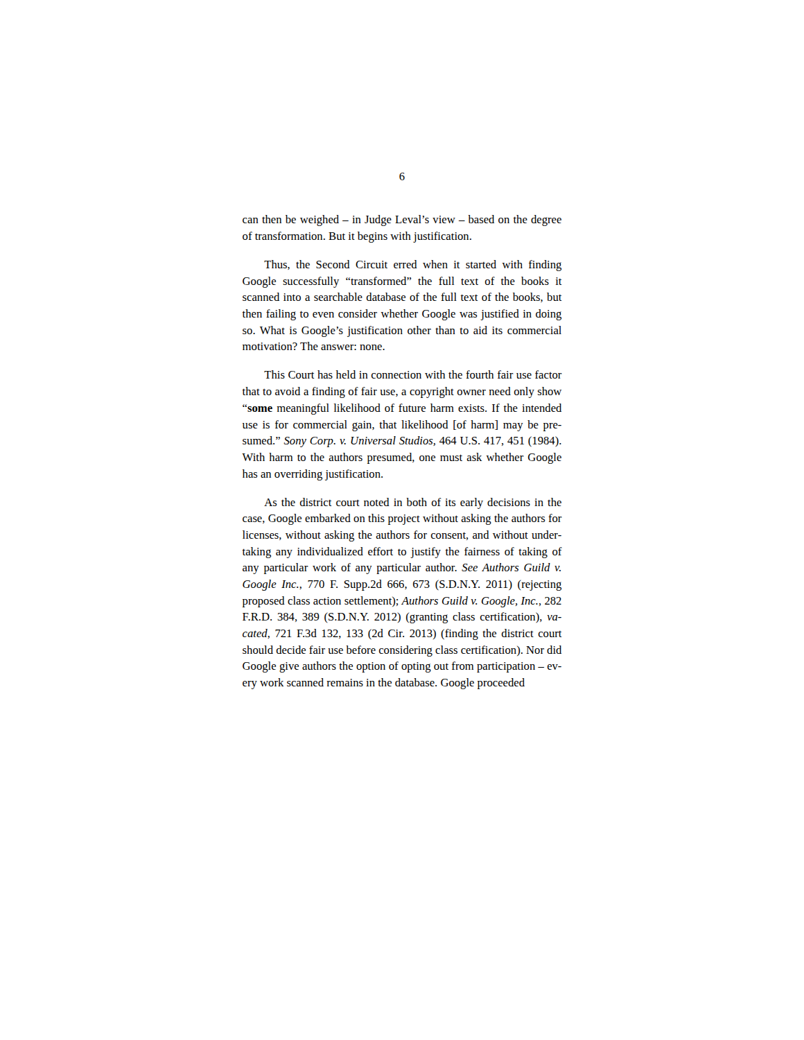6
can then be weighed – in Judge Leval’s view – based on the degree of transformation. But it begins with justification.
Thus, the Second Circuit erred when it started with finding Google successfully “transformed” the full text of the books it scanned into a searchable database of the full text of the books, but then failing to even consider whether Google was justified in doing so. What is Google’s justification other than to aid its commercial motivation? The answer: none.
This Court has held in connection with the fourth fair use factor that to avoid a finding of fair use, a copyright owner need only show “some meaningful likelihood of future harm exists. If the intended use is for commercial gain, that likelihood [of harm] may be presumed.” Sony Corp. v. Universal Studios, 464 U.S. 417, 451 (1984). With harm to the authors presumed, one must ask whether Google has an overriding justification.
As the district court noted in both of its early decisions in the case, Google embarked on this project without asking the authors for licenses, without asking the authors for consent, and without undertaking any individualized effort to justify the fairness of taking of any particular work of any particular author. See Authors Guild v. Google Inc., 770 F. Supp.2d 666, 673 (S.D.N.Y. 2011) (rejecting proposed class action settlement); Authors Guild v. Google, Inc., 282 F.R.D. 384, 389 (S.D.N.Y. 2012) (granting class certification), vacated, 721 F.3d 132, 133 (2d Cir. 2013) (finding the district court should decide fair use before considering class certification). Nor did Google give authors the option of opting out from participation – every work scanned remains in the database. Google proceeded